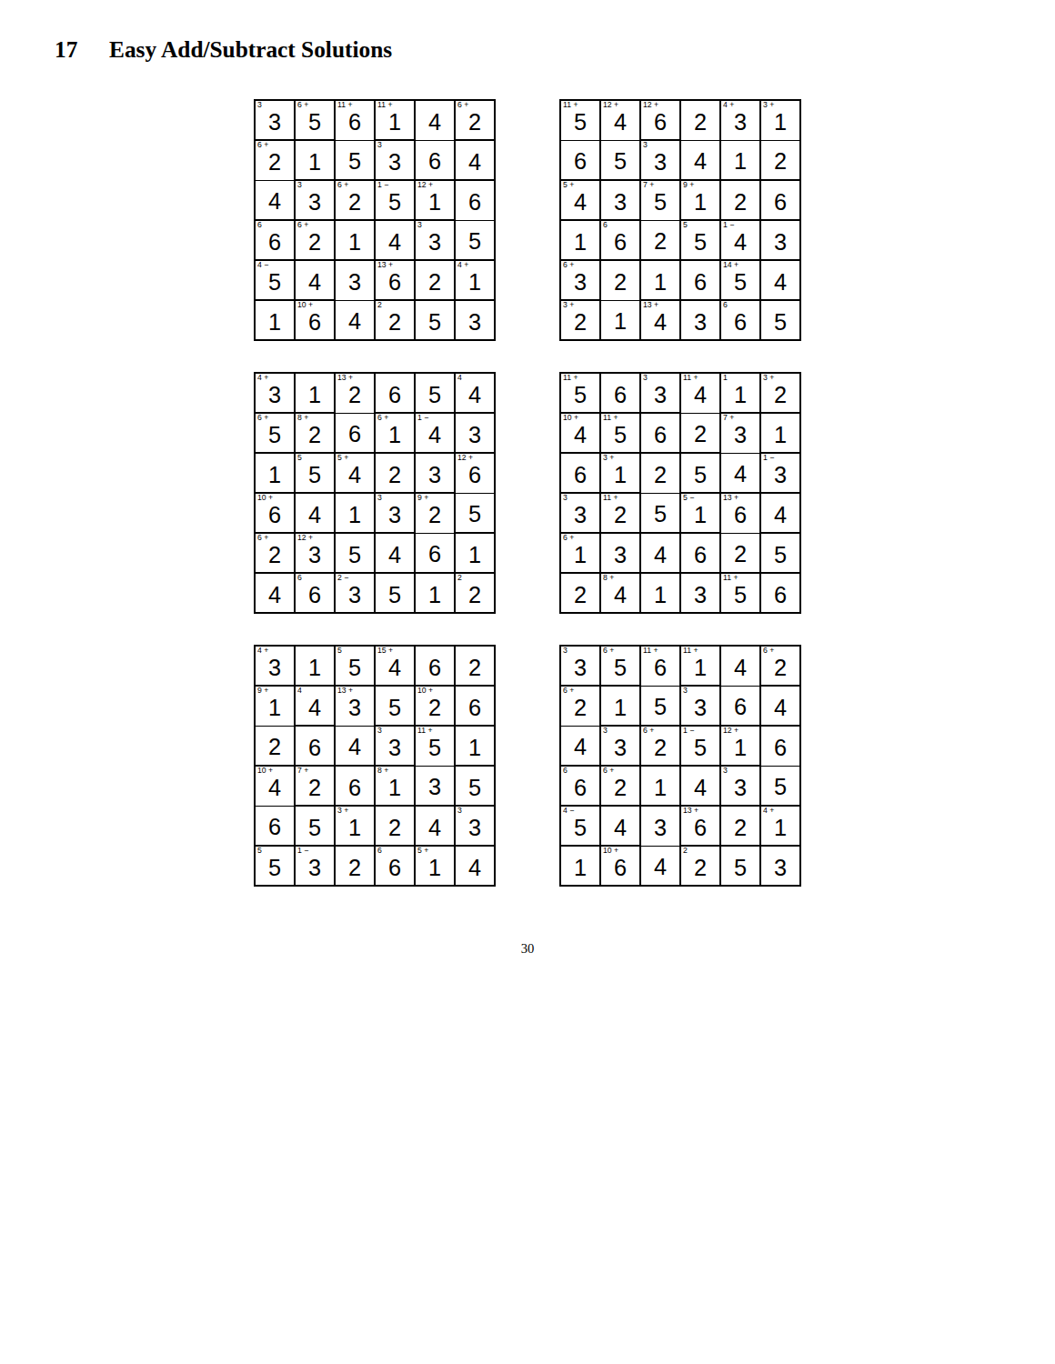17 Easy Add/Subtract Solutions
| 3 3 | 6 + 5 | 11 + 6 | 11 + 1 | 4 | 6 + 2 |
| 6 + 2 | 1 | 5 | 3 3 | 6 | 4 |
| 4 | 3 3 | 6 + 2 | 1 − 5 | 12 + 1 | 6 |
| 6 6 | 6 + 2 | 1 | 4 | 3 3 | 5 |
| 4 − 5 | 4 | 3 | 13 + 6 | 2 | 4 + 1 |
| 1 | 10 + 6 | 4 | 2 2 | 5 | 3 |
| 11 + 5 | 12 + 4 | 12 + 6 | 2 | 4 + 3 | 3 + 1 |
| 6 | 5 | 3 3 | 4 | 1 | 2 |
| 5 + 4 | 3 | 7 + 5 | 9 + 1 | 2 | 6 |
| 1 | 6 6 | 2 | 5 5 | 1 − 4 | 3 |
| 6 + 3 | 2 | 1 | 6 | 14 + 5 | 4 |
| 3 + 2 | 1 | 13 + 4 | 3 | 6 6 | 5 |
| 4 + 3 | 1 | 13 + 2 | 6 | 5 | 4 4 |
| 6 + 5 | 8 + 2 | 6 | 6 + 1 | 1 − 4 | 3 |
| 1 | 5 5 | 5 + 4 | 2 | 3 | 12 + 6 |
| 10 + 6 | 4 | 1 | 3 3 | 9 + 2 | 5 |
| 6 + 2 | 12 + 3 | 5 | 4 | 6 | 1 |
| 4 | 6 6 | 2 − 3 | 5 | 1 | 2 2 |
| 11 + 5 | 6 | 3 3 | 11 + 4 | 1 1 | 3 + 2 |
| 10 + 4 | 11 + 5 | 6 | 2 | 7 + 3 | 1 |
| 6 | 3 + 1 | 2 | 5 | 4 | 1 − 3 |
| 3 3 | 11 + 2 | 5 | 5 − 1 | 13 + 6 | 4 |
| 6 + 1 | 3 | 4 | 6 | 2 | 5 |
| 2 | 8 + 4 | 1 | 3 | 11 + 5 | 6 |
| 4 + 3 | 1 | 5 5 | 15 + 4 | 6 | 2 |
| 9 + 1 | 4 4 | 13 + 3 | 5 | 10 + 2 | 6 |
| 2 | 6 | 4 | 3 3 | 11 + 5 | 1 |
| 10 + 4 | 7 + 2 | 6 | 8 + 1 | 3 | 5 |
| 6 | 5 | 3 + 1 | 2 | 4 | 3 3 |
| 5 5 | 1 − 3 | 2 | 6 6 | 5 + 1 | 4 |
| 3 3 | 6 + 5 | 11 + 6 | 11 + 1 | 4 | 6 + 2 |
| 6 + 2 | 1 | 5 | 3 3 | 6 | 4 |
| 4 | 3 3 | 6 + 2 | 1 − 5 | 12 + 1 | 6 |
| 6 6 | 6 + 2 | 1 | 4 | 3 3 | 5 |
| 4 − 5 | 4 | 3 | 13 + 6 | 2 | 4 + 1 |
| 1 | 10 + 6 | 4 | 2 2 | 5 | 3 |
30